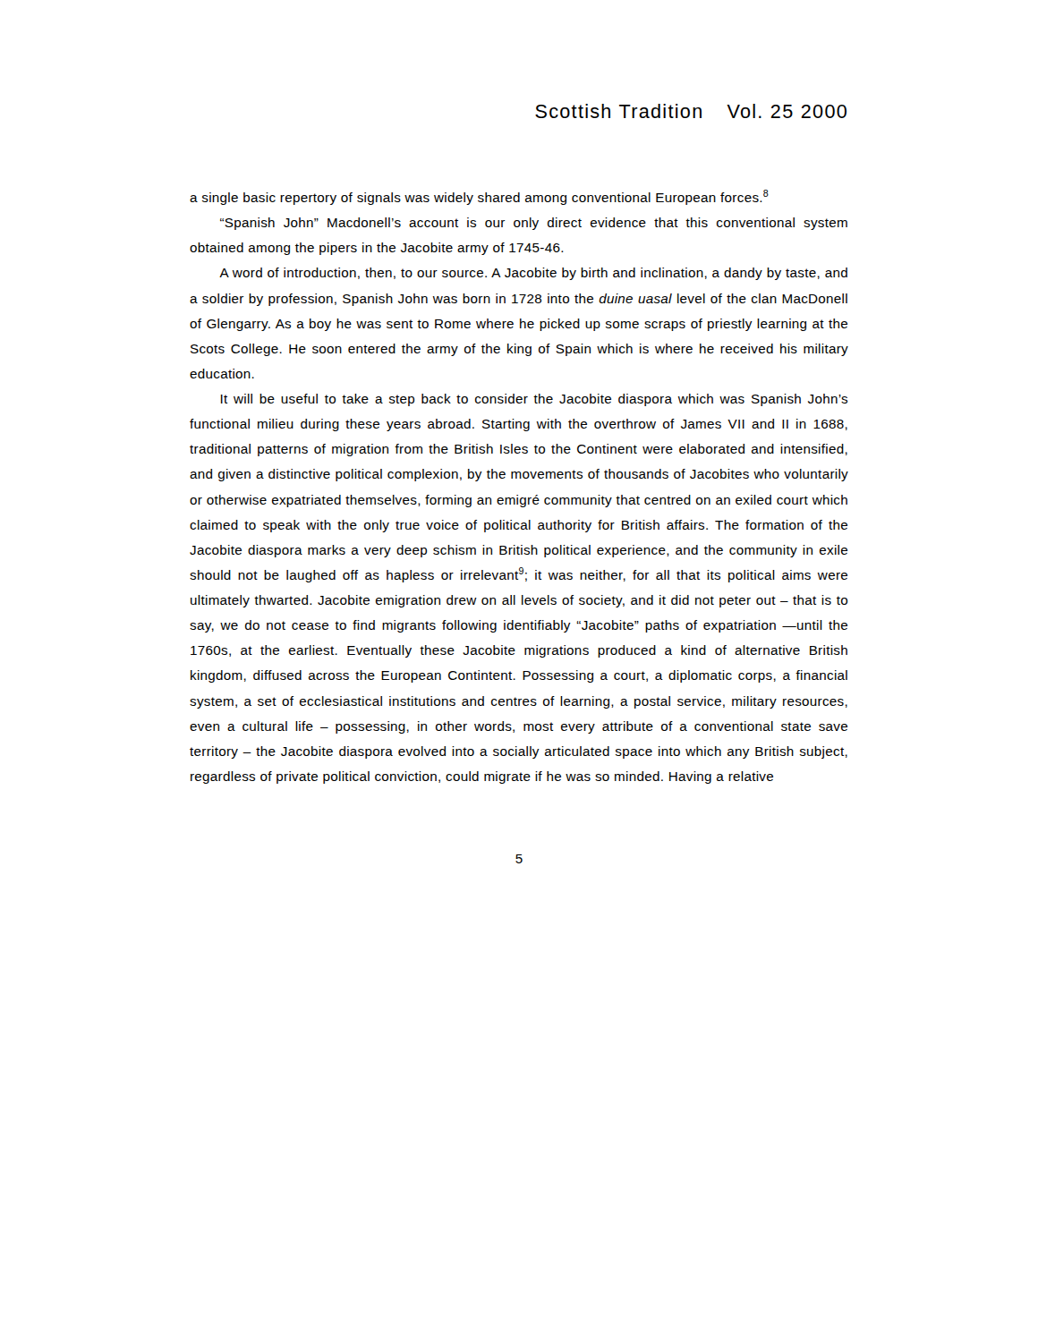Scottish TraditionVol. 25 2000
a single basic repertory of signals was widely shared among conventional European forces.8
“Spanish John” Macdonell’s account is our only direct evidence that this conventional system obtained among the pipers in the Jacobite army of 1745-46.
A word of introduction, then, to our source. A Jacobite by birth and inclination, a dandy by taste, and a soldier by profession, Spanish John was born in 1728 into the duine uasal level of the clan MacDonell of Glengarry. As a boy he was sent to Rome where he picked up some scraps of priestly learning at the Scots College. He soon entered the army of the king of Spain which is where he received his military education.
It will be useful to take a step back to consider the Jacobite diaspora which was Spanish John’s functional milieu during these years abroad. Starting with the overthrow of James VII and II in 1688, traditional patterns of migration from the British Isles to the Continent were elaborated and intensified, and given a distinctive political complexion, by the movements of thousands of Jacobites who voluntarily or otherwise expatriated themselves, forming an emigré community that centred on an exiled court which claimed to speak with the only true voice of political authority for British affairs. The formation of the Jacobite diaspora marks a very deep schism in British political experience, and the community in exile should not be laughed off as hapless or irrelevant9; it was neither, for all that its political aims were ultimately thwarted. Jacobite emigration drew on all levels of society, and it did not peter out – that is to say, we do not cease to find migrants following identifiably “Jacobite” paths of expatriation —until the 1760s, at the earliest. Eventually these Jacobite migrations produced a kind of alternative British kingdom, diffused across the European Contintent. Possessing a court, a diplomatic corps, a financial system, a set of ecclesiastical institutions and centres of learning, a postal service, military resources, even a cultural life – possessing, in other words, most every attribute of a conventional state save territory – the Jacobite diaspora evolved into a socially articulated space into which any British subject, regardless of private political conviction, could migrate if he was so minded. Having a relative
5